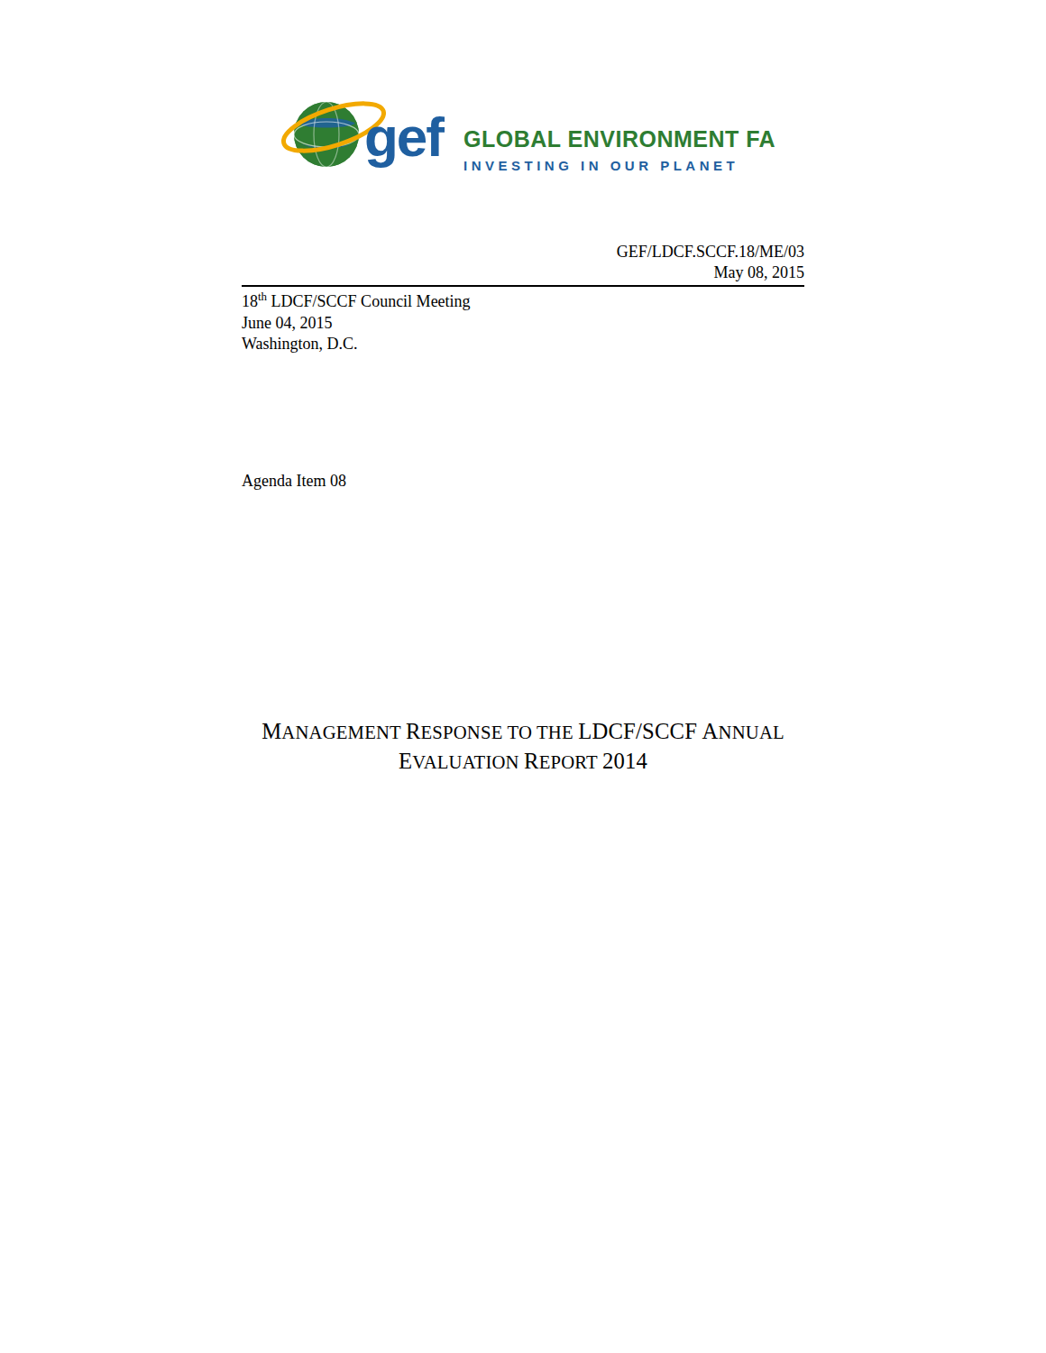gef GLOBAL ENVIRONMENT FACILITY INVESTING IN OUR PLANET
GEF/LDCF.SCCF.18/ME/03
May 08, 2015
18th LDCF/SCCF Council Meeting
June 04, 2015
Washington, D.C.
Agenda Item 08
MANAGEMENT RESPONSE TO THE LDCF/SCCF ANNUAL
EVALUATION REPORT 2014